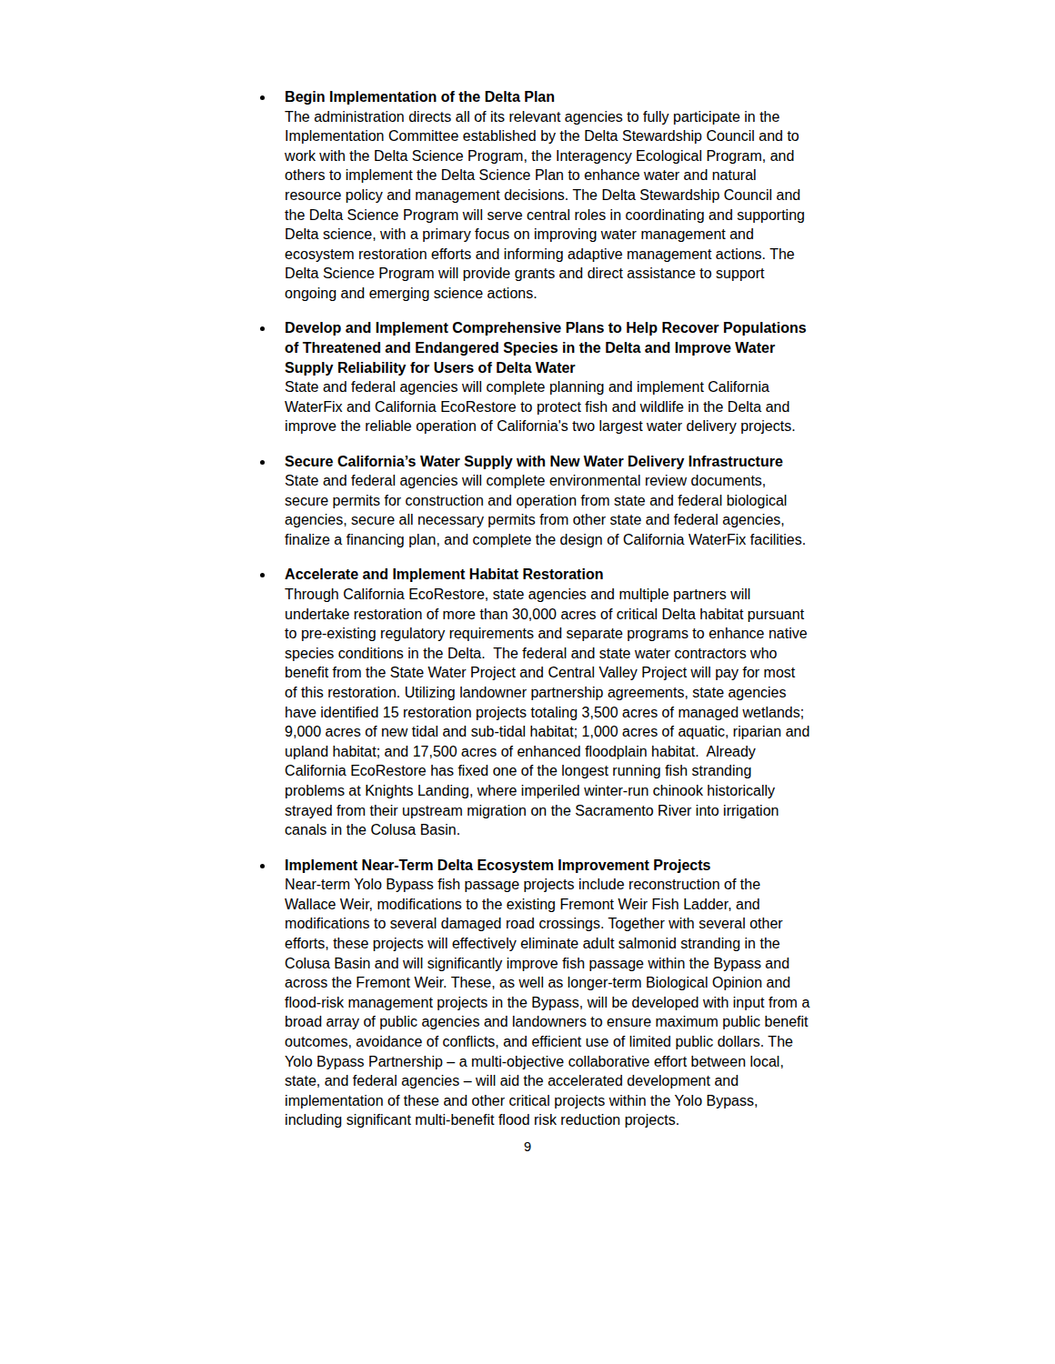Begin Implementation of the Delta Plan The administration directs all of its relevant agencies to fully participate in the Implementation Committee established by the Delta Stewardship Council and to work with the Delta Science Program, the Interagency Ecological Program, and others to implement the Delta Science Plan to enhance water and natural resource policy and management decisions. The Delta Stewardship Council and the Delta Science Program will serve central roles in coordinating and supporting Delta science, with a primary focus on improving water management and ecosystem restoration efforts and informing adaptive management actions. The Delta Science Program will provide grants and direct assistance to support ongoing and emerging science actions.
Develop and Implement Comprehensive Plans to Help Recover Populations of Threatened and Endangered Species in the Delta and Improve Water Supply Reliability for Users of Delta Water State and federal agencies will complete planning and implement California WaterFix and California EcoRestore to protect fish and wildlife in the Delta and improve the reliable operation of California's two largest water delivery projects.
Secure California’s Water Supply with New Water Delivery Infrastructure State and federal agencies will complete environmental review documents, secure permits for construction and operation from state and federal biological agencies, secure all necessary permits from other state and federal agencies, finalize a financing plan, and complete the design of California WaterFix facilities.
Accelerate and Implement Habitat Restoration Through California EcoRestore, state agencies and multiple partners will undertake restoration of more than 30,000 acres of critical Delta habitat pursuant to pre-existing regulatory requirements and separate programs to enhance native species conditions in the Delta. The federal and state water contractors who benefit from the State Water Project and Central Valley Project will pay for most of this restoration. Utilizing landowner partnership agreements, state agencies have identified 15 restoration projects totaling 3,500 acres of managed wetlands; 9,000 acres of new tidal and sub-tidal habitat; 1,000 acres of aquatic, riparian and upland habitat; and 17,500 acres of enhanced floodplain habitat. Already California EcoRestore has fixed one of the longest running fish stranding problems at Knights Landing, where imperiled winter-run chinook historically strayed from their upstream migration on the Sacramento River into irrigation canals in the Colusa Basin.
Implement Near-Term Delta Ecosystem Improvement Projects Near-term Yolo Bypass fish passage projects include reconstruction of the Wallace Weir, modifications to the existing Fremont Weir Fish Ladder, and modifications to several damaged road crossings. Together with several other efforts, these projects will effectively eliminate adult salmonid stranding in the Colusa Basin and will significantly improve fish passage within the Bypass and across the Fremont Weir. These, as well as longer-term Biological Opinion and flood-risk management projects in the Bypass, will be developed with input from a broad array of public agencies and landowners to ensure maximum public benefit outcomes, avoidance of conflicts, and efficient use of limited public dollars. The Yolo Bypass Partnership – a multi-objective collaborative effort between local, state, and federal agencies – will aid the accelerated development and implementation of these and other critical projects within the Yolo Bypass, including significant multi-benefit flood risk reduction projects.
9